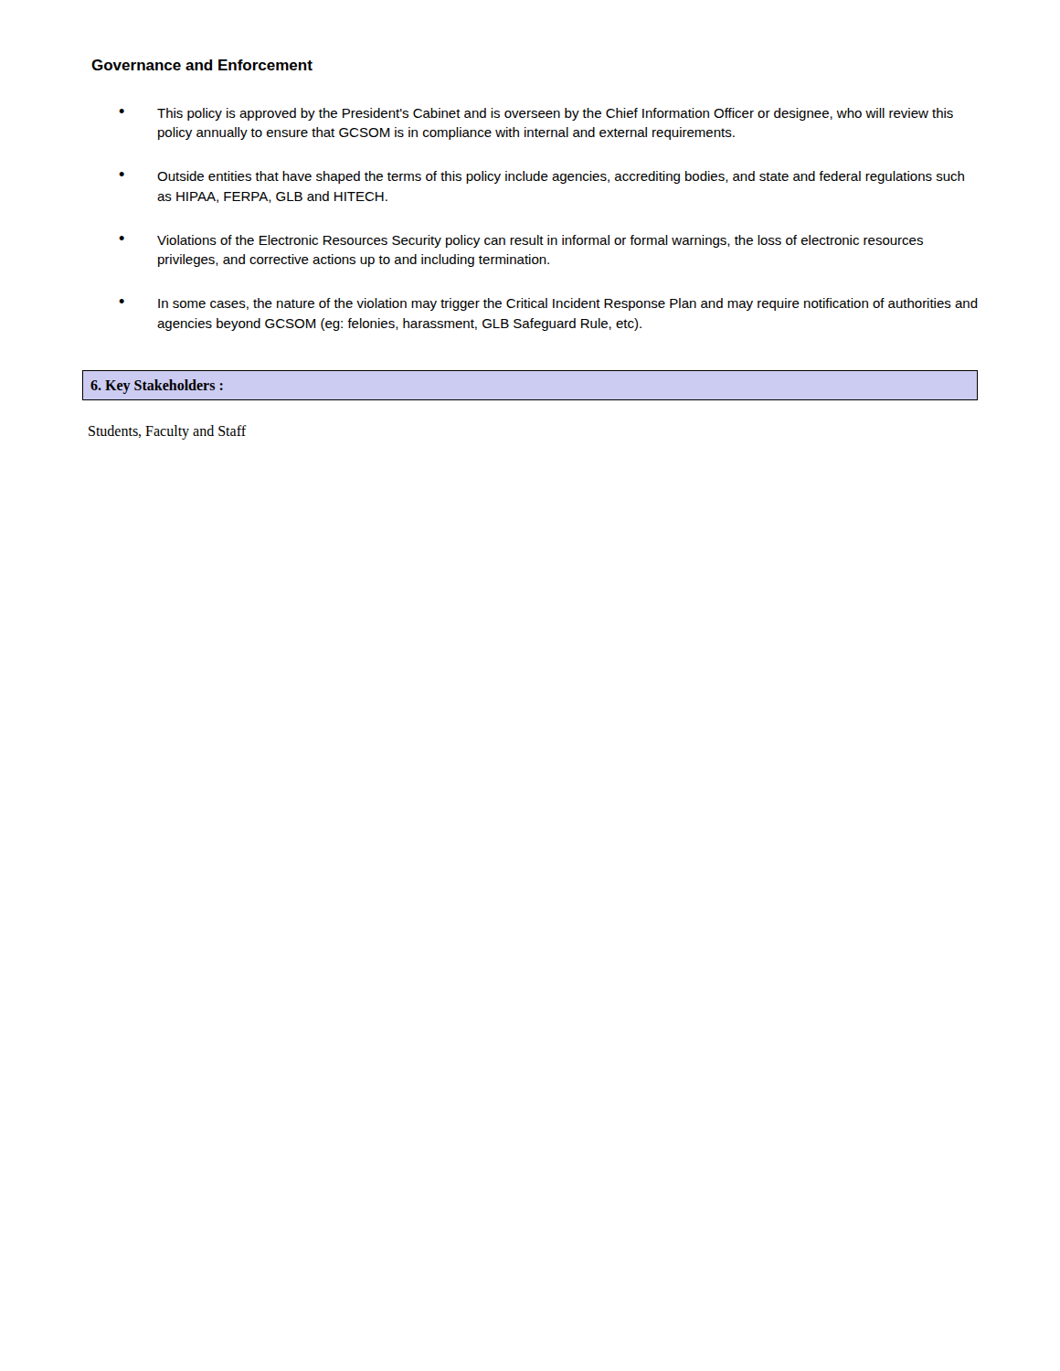Governance and Enforcement
This policy is approved by the President's Cabinet and is overseen by the Chief Information Officer or designee, who will review this policy annually to ensure that GCSOM is in compliance with internal and external requirements.
Outside entities that have shaped the terms of this policy include agencies, accrediting bodies, and state and federal regulations such as HIPAA, FERPA, GLB and HITECH.
Violations of the Electronic Resources Security policy can result in informal or formal warnings, the loss of electronic resources privileges, and corrective actions up to and including termination.
In some cases, the nature of the violation may trigger the Critical Incident Response Plan and may require notification of authorities and agencies beyond GCSOM (eg: felonies, harassment, GLB Safeguard Rule, etc).
6. Key Stakeholders :
Students, Faculty and Staff